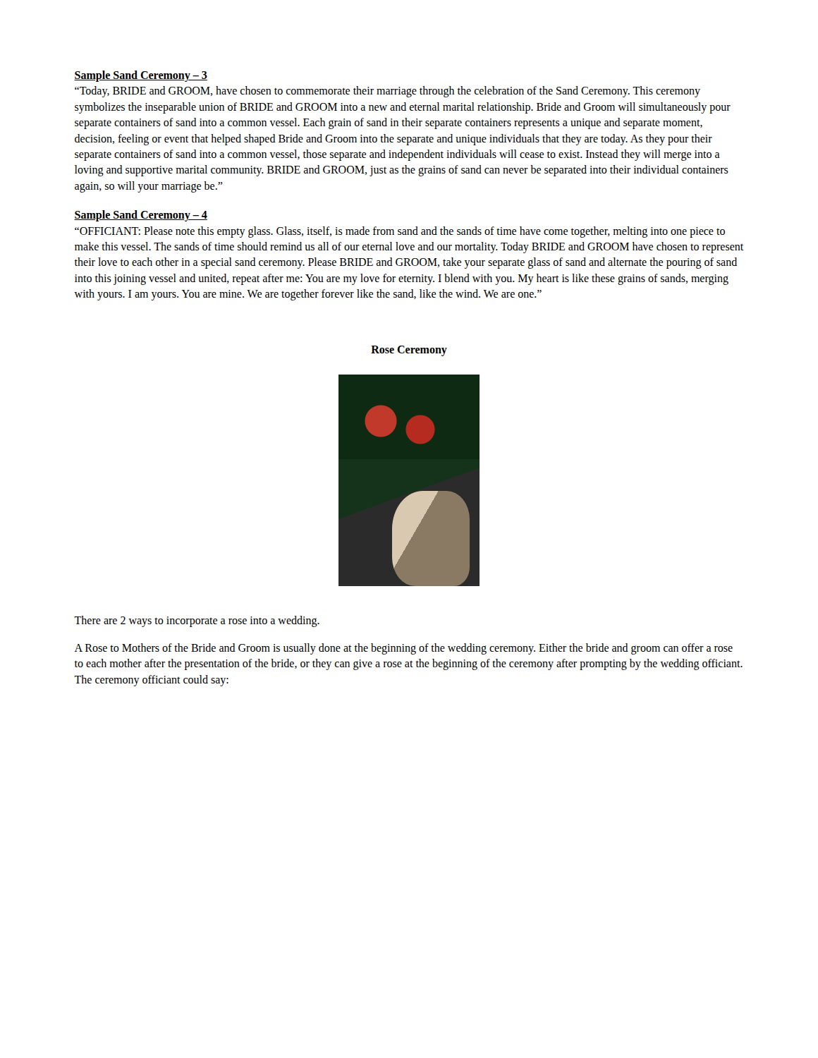Sample Sand Ceremony – 3
“Today, BRIDE and GROOM, have chosen to commemorate their marriage through the celebration of the Sand Ceremony. This ceremony symbolizes the inseparable union of BRIDE and GROOM into a new and eternal marital relationship. Bride and Groom will simultaneously pour separate containers of sand into a common vessel. Each grain of sand in their separate containers represents a unique and separate moment, decision, feeling or event that helped shaped Bride and Groom into the separate and unique individuals that they are today. As they pour their separate containers of sand into a common vessel, those separate and independent individuals will cease to exist. Instead they will merge into a loving and supportive marital community. BRIDE and GROOM, just as the grains of sand can never be separated into their individual containers again, so will your marriage be.”
Sample Sand Ceremony – 4
“OFFICIANT: Please note this empty glass. Glass, itself, is made from sand and the sands of time have come together, melting into one piece to make this vessel. The sands of time should remind us all of our eternal love and our mortality. Today BRIDE and GROOM have chosen to represent their love to each other in a special sand ceremony. Please BRIDE and GROOM, take your separate glass of sand and alternate the pouring of sand into this joining vessel and united, repeat after me: You are my love for eternity. I blend with you. My heart is like these grains of sands, merging with yours. I am yours. You are mine. We are together forever like the sand, like the wind. We are one.”
Rose Ceremony
There are 2 ways to incorporate a rose into a wedding.
A Rose to Mothers of the Bride and Groom is usually done at the beginning of the wedding ceremony. Either the bride and groom can offer a rose to each mother after the presentation of the bride, or they can give a rose at the beginning of the ceremony after prompting by the wedding officiant. The ceremony officiant could say: